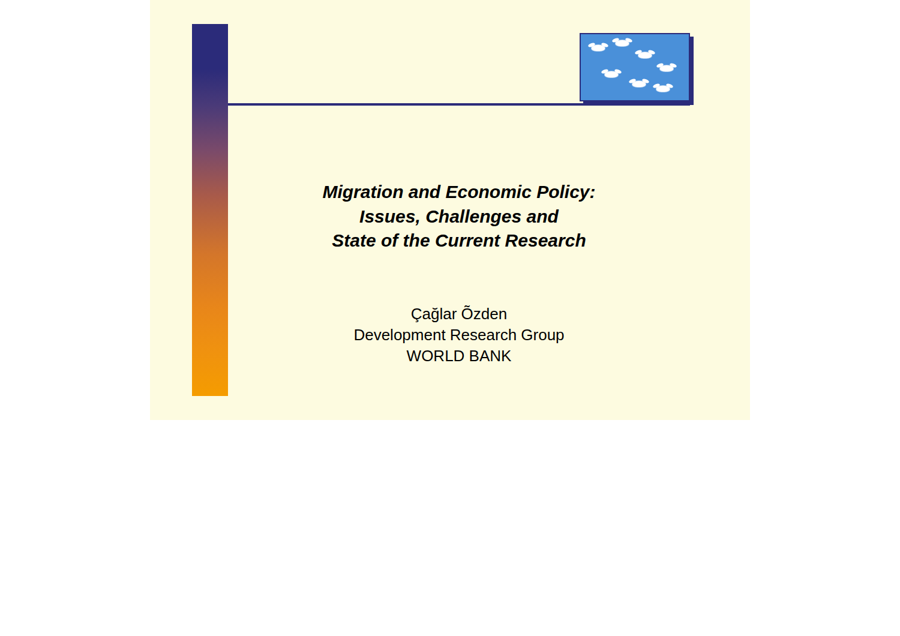Migration and Economic Policy:
Issues, Challenges and
State of the Current Research
Çağlar Õzden
Development Research Group
WORLD BANK